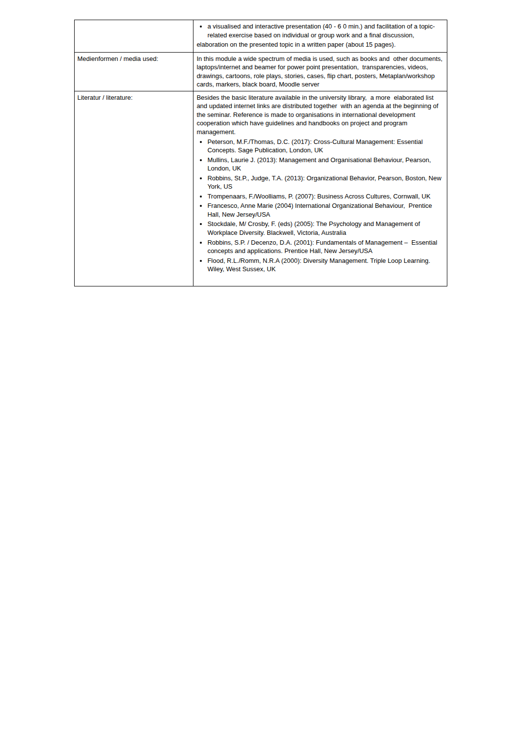| | a visualised and interactive presentation (40 - 6 0 min.) and facilitation of a topic-related exercise based on individual or group work and a final discussion, elaboration on the presented topic in a written paper (about 15 pages). |
| Medienformen / media used: | In this module a wide spectrum of media is used, such as books and other documents, laptops/internet and beamer for power point presentation, transparencies, videos, drawings, cartoons, role plays, stories, cases, flip chart, posters, Metaplan/workshop cards, markers, black board, Moodle server |
| Literatur / literature: | Besides the basic literature available in the university library, a more elaborated list and updated internet links are distributed together with an agenda at the beginning of the seminar. Reference is made to organisations in international development cooperation which have guidelines and handbooks on project and program management. Peterson, M.F./Thomas, D.C. (2017): Cross-Cultural Management: Essential Concepts. Sage Publication, London, UK Mullins, Laurie J. (2013): Management and Organisational Behaviour, Pearson, London, UK Robbins, St.P., Judge, T.A. (2013): Organizational Behavior, Pearson, Boston, New York, US Trompenaars, F./Woolliams, P. (2007): Business Across Cultures, Cornwall, UK Francesco, Anne Marie (2004) International Organizational Behaviour, Prentice Hall, New Jersey/USA Stockdale, M/ Crosby, F. (eds) (2005): The Psychology and Management of Workplace Diversity. Blackwell, Victoria, Australia Robbins, S.P. / Decenzo, D.A. (2001): Fundamentals of Management – Essential concepts and applications. Prentice Hall, New Jersey/USA Flood, R.L./Romm, N.R.A (2000): Diversity Management. Triple Loop Learning. Wiley, West Sussex, UK |